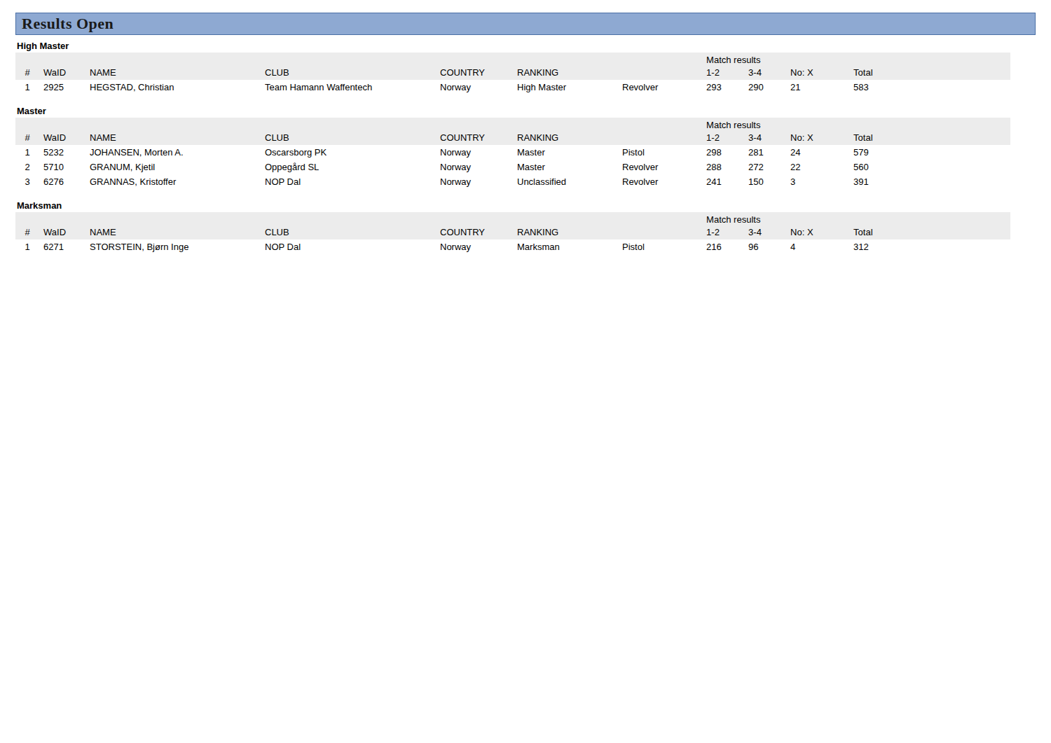Results Open
High Master
| | Match results | | | |
| --- | --- | --- | --- | --- |
| # | WaID | NAME | CLUB | COUNTRY | RANKING | | 1-2 | 3-4 | No: X | Total | |
| 1 | 2925 | HEGSTAD, Christian | Team Hamann Waffentech | Norway | High Master | Revolver | 293 | 290 | 21 | 583 | |
Master
| | Match results | | | |
| --- | --- | --- | --- | --- |
| # | WaID | NAME | CLUB | COUNTRY | RANKING | | 1-2 | 3-4 | No: X | Total | |
| 1 | 5232 | JOHANSEN, Morten A. | Oscarsborg PK | Norway | Master | Pistol | 298 | 281 | 24 | 579 | |
| 2 | 5710 | GRANUM, Kjetil | Oppegård SL | Norway | Master | Revolver | 288 | 272 | 22 | 560 | |
| 3 | 6276 | GRANNAS, Kristoffer | NOP Dal | Norway | Unclassified | Revolver | 241 | 150 | 3 | 391 | |
Marksman
| | Match results | | | |
| --- | --- | --- | --- | --- |
| # | WaID | NAME | CLUB | COUNTRY | RANKING | | 1-2 | 3-4 | No: X | Total | |
| 1 | 6271 | STORSTEIN, Bjørn Inge | NOP Dal | Norway | Marksman | Pistol | 216 | 96 | 4 | 312 | |